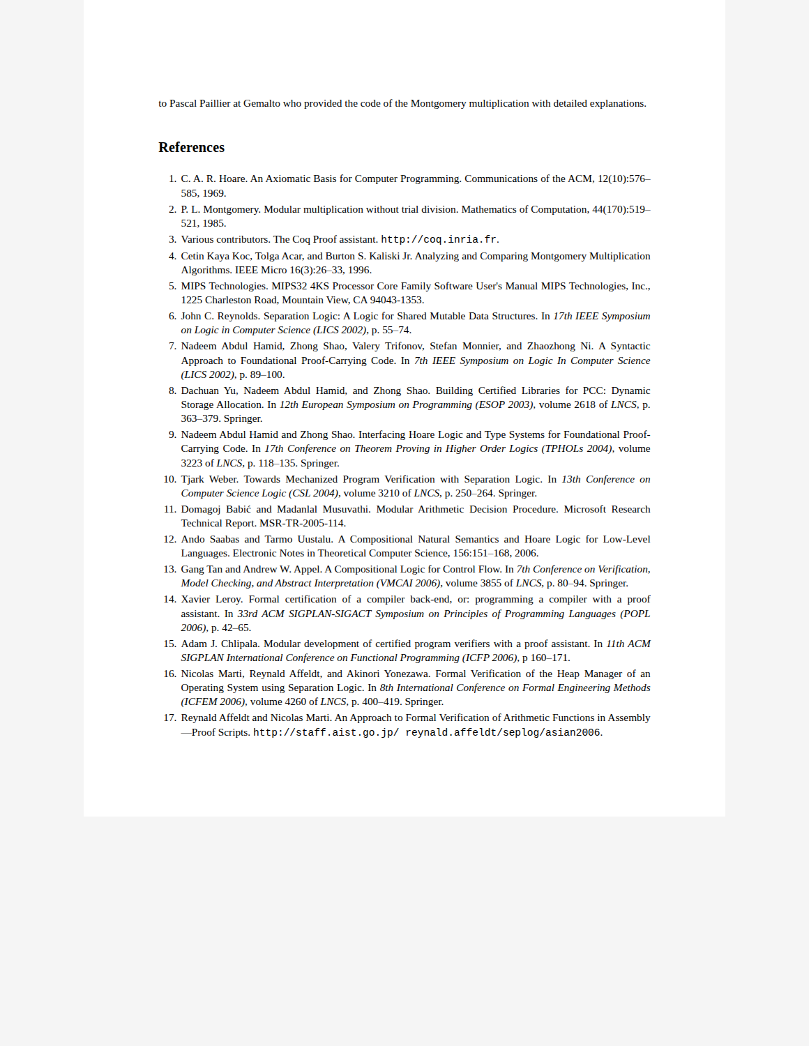to Pascal Paillier at Gemalto who provided the code of the Montgomery multiplication with detailed explanations.
References
C. A. R. Hoare. An Axiomatic Basis for Computer Programming. Communications of the ACM, 12(10):576–585, 1969.
P. L. Montgomery. Modular multiplication without trial division. Mathematics of Computation, 44(170):519–521, 1985.
Various contributors. The Coq Proof assistant. http://coq.inria.fr.
Cetin Kaya Koc, Tolga Acar, and Burton S. Kaliski Jr. Analyzing and Comparing Montgomery Multiplication Algorithms. IEEE Micro 16(3):26–33, 1996.
MIPS Technologies. MIPS32 4KS Processor Core Family Software User's Manual MIPS Technologies, Inc., 1225 Charleston Road, Mountain View, CA 94043-1353.
John C. Reynolds. Separation Logic: A Logic for Shared Mutable Data Structures. In 17th IEEE Symposium on Logic in Computer Science (LICS 2002), p. 55–74.
Nadeem Abdul Hamid, Zhong Shao, Valery Trifonov, Stefan Monnier, and Zhaozhong Ni. A Syntactic Approach to Foundational Proof-Carrying Code. In 7th IEEE Symposium on Logic In Computer Science (LICS 2002), p. 89–100.
Dachuan Yu, Nadeem Abdul Hamid, and Zhong Shao. Building Certified Libraries for PCC: Dynamic Storage Allocation. In 12th European Symposium on Programming (ESOP 2003), volume 2618 of LNCS, p. 363–379. Springer.
Nadeem Abdul Hamid and Zhong Shao. Interfacing Hoare Logic and Type Systems for Foundational Proof-Carrying Code. In 17th Conference on Theorem Proving in Higher Order Logics (TPHOLs 2004), volume 3223 of LNCS, p. 118–135. Springer.
Tjark Weber. Towards Mechanized Program Verification with Separation Logic. In 13th Conference on Computer Science Logic (CSL 2004), volume 3210 of LNCS, p. 250–264. Springer.
Domagoj Babić and Madanlal Musuvathi. Modular Arithmetic Decision Procedure. Microsoft Research Technical Report. MSR-TR-2005-114.
Ando Saabas and Tarmo Uustalu. A Compositional Natural Semantics and Hoare Logic for Low-Level Languages. Electronic Notes in Theoretical Computer Science, 156:151–168, 2006.
Gang Tan and Andrew W. Appel. A Compositional Logic for Control Flow. In 7th Conference on Verification, Model Checking, and Abstract Interpretation (VMCAI 2006), volume 3855 of LNCS, p. 80–94. Springer.
Xavier Leroy. Formal certification of a compiler back-end, or: programming a compiler with a proof assistant. In 33rd ACM SIGPLAN-SIGACT Symposium on Principles of Programming Languages (POPL 2006), p. 42–65.
Adam J. Chlipala. Modular development of certified program verifiers with a proof assistant. In 11th ACM SIGPLAN International Conference on Functional Programming (ICFP 2006), p 160–171.
Nicolas Marti, Reynald Affeldt, and Akinori Yonezawa. Formal Verification of the Heap Manager of an Operating System using Separation Logic. In 8th International Conference on Formal Engineering Methods (ICFEM 2006), volume 4260 of LNCS, p. 400–419. Springer.
Reynald Affeldt and Nicolas Marti. An Approach to Formal Verification of Arithmetic Functions in Assembly—Proof Scripts. http://staff.aist.go.jp/ reynald.affeldt/seplog/asian2006.